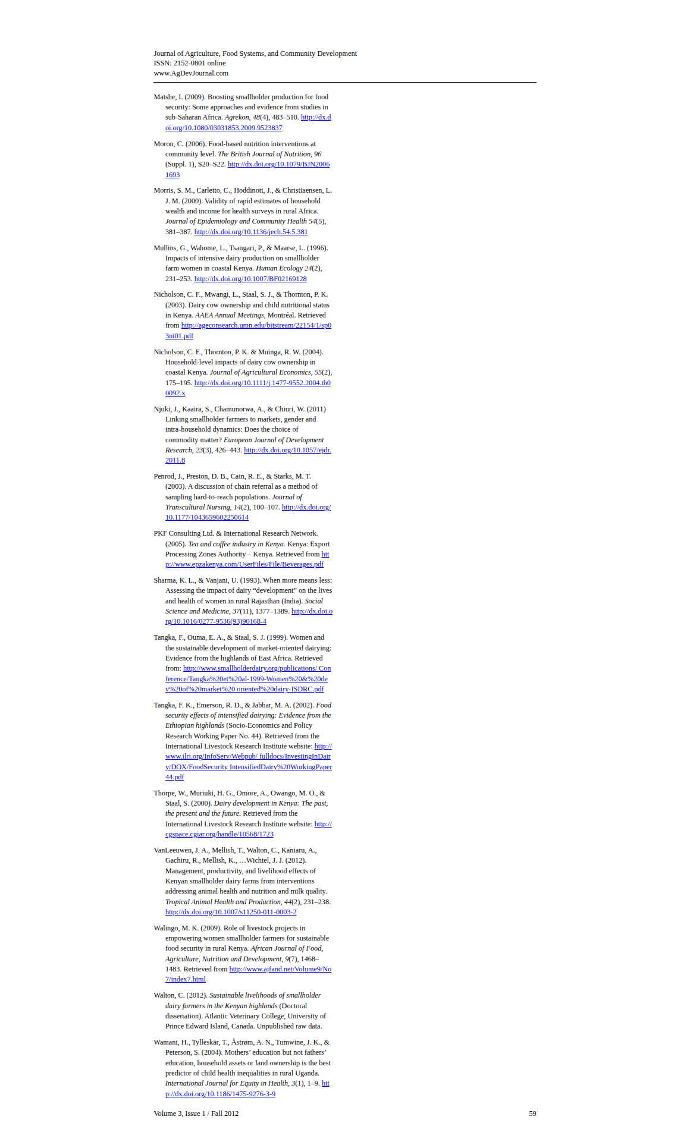Journal of Agriculture, Food Systems, and Community Development ISSN: 2152-0801 online www.AgDevJournal.com
Matshe, I. (2009). Boosting smallholder production for food security: Some approaches and evidence from studies in sub-Saharan Africa. Agrekon, 48(4), 483–510. http://dx.doi.org/10.1080/03031853.2009.9523837
Moron, C. (2006). Food-based nutrition interventions at community level. The British Journal of Nutrition, 96 (Suppl. 1), S20–S22. http://dx.doi.org/10.1079/BJN20061693
Morris, S. M., Carletto, C., Hoddinott, J., & Christiaensen, L. J. M. (2000). Validity of rapid estimates of household wealth and income for health surveys in rural Africa. Journal of Epidemiology and Community Health 54(5), 381–387. http://dx.doi.org/10.1136/jech.54.5.381
Mullins, G., Wahome, L., Tsangari, P., & Maarse, L. (1996). Impacts of intensive dairy production on smallholder farm women in coastal Kenya. Human Ecology 24(2), 231–253. http://dx.doi.org/10.1007/BF02169128
Nicholson, C. F., Mwangi, L., Staal, S. J., & Thornton, P. K. (2003). Dairy cow ownership and child nutritional status in Kenya. AAEA Annual Meetings, Montréal. Retrieved from http://ageconsearch.umn.edu/bitstream/22154/1/sp03ni01.pdf
Nicholson, C. F., Thornton, P. K. & Muinga, R. W. (2004). Household-level impacts of dairy cow ownership in coastal Kenya. Journal of Agricultural Economics, 55(2), 175–195. http://dx.doi.org/10.1111/j.1477-9552.2004.tb00092.x
Njuki, J., Kaaira, S., Chamunorwa, A., & Chiuri, W. (2011) Linking smallholder farmers to markets, gender and intra-household dynamics: Does the choice of commodity matter? European Journal of Development Research, 23(3), 426–443. http://dx.doi.org/10.1057/ejdr.2011.8
Penrod, J., Preston, D. B., Cain, R. E., & Starks, M. T. (2003). A discussion of chain referral as a method of sampling hard-to-reach populations. Journal of Transcultural Nursing, 14(2), 100–107. http://dx.doi.org/10.1177/1043659602250614
PKF Consulting Ltd. & International Research Network. (2005). Tea and coffee industry in Kenya. Kenya: Export Processing Zones Authority – Kenya. Retrieved from http://www.epzakenya.com/UserFiles/File/Beverages.pdf
Sharma, K. L., & Vanjani, U. (1993). When more means less: Assessing the impact of dairy “development” on the lives and health of women in rural Rajasthan (India). Social Science and Medicine, 37(11), 1377–1389. http://dx.doi.org/10.1016/0277-9536(93)90168-4
Tangka, F., Ouma, E. A., & Staal, S. J. (1999). Women and the sustainable development of market-oriented dairying: Evidence from the highlands of East Africa. Retrieved from: http://www.smallholderdairy.org/publications/ Conference/Tangka%20et%20al-1999-Women%20&%20dev%20of%20market%20 oriented%20dairy-ISDRC.pdf
Tangka, F. K., Emerson, R. D., & Jabbar, M. A. (2002). Food security effects of intensified dairying: Evidence from the Ethiopian highlands (Socio-Economics and Policy Research Working Paper No. 44). Retrieved from the International Livestock Research Institute website: http://www.ilri.org/InfoServ/Webpub/ fulldocs/InvestingInDairy/DOX/FoodSecurity IntensifiedDairy%20WorkingPaper44.pdf
Thorpe, W., Muriuki, H. G., Omore, A., Owango, M. O., & Staal, S. (2000). Dairy development in Kenya: The past, the present and the future. Retrieved from the International Livestock Research Institute website: http://cgspace.cgiar.org/handle/10568/1723
VanLeeuwen, J. A., Mellish, T., Walton, C., Kaniaru, A., Gachiru, R., Mellish, K., …Wichtel, J. J. (2012). Management, productivity, and livelihood effects of Kenyan smallholder dairy farms from interventions addressing animal health and nutrition and milk quality. Tropical Animal Health and Production, 44(2), 231–238. http://dx.doi.org/10.1007/s11250-011-0003-2
Walingo, M. K. (2009). Role of livestock projects in empowering women smallholder farmers for sustainable food security in rural Kenya. African Journal of Food, Agriculture, Nutrition and Development, 9(7), 1468–1483. Retrieved from http://www.ajfand.net/Volume9/No7/index7.html
Walton, C. (2012). Sustainable livelihoods of smallholder dairy farmers in the Kenyan highlands (Doctoral dissertation). Atlantic Veterinary College, University of Prince Edward Island, Canada. Unpublished raw data.
Wamani, H., Tylleskär, T., Åstrøm, A. N., Tumwine, J. K., & Peterson, S. (2004). Mothers’ education but not fathers’ education, household assets or land ownership is the best predictor of child health inequalities in rural Uganda. International Journal for Equity in Health, 3(1), 1–9. http://dx.doi.org/10.1186/1475-9276-3-9
Volume 3, Issue 1 / Fall 2012 59